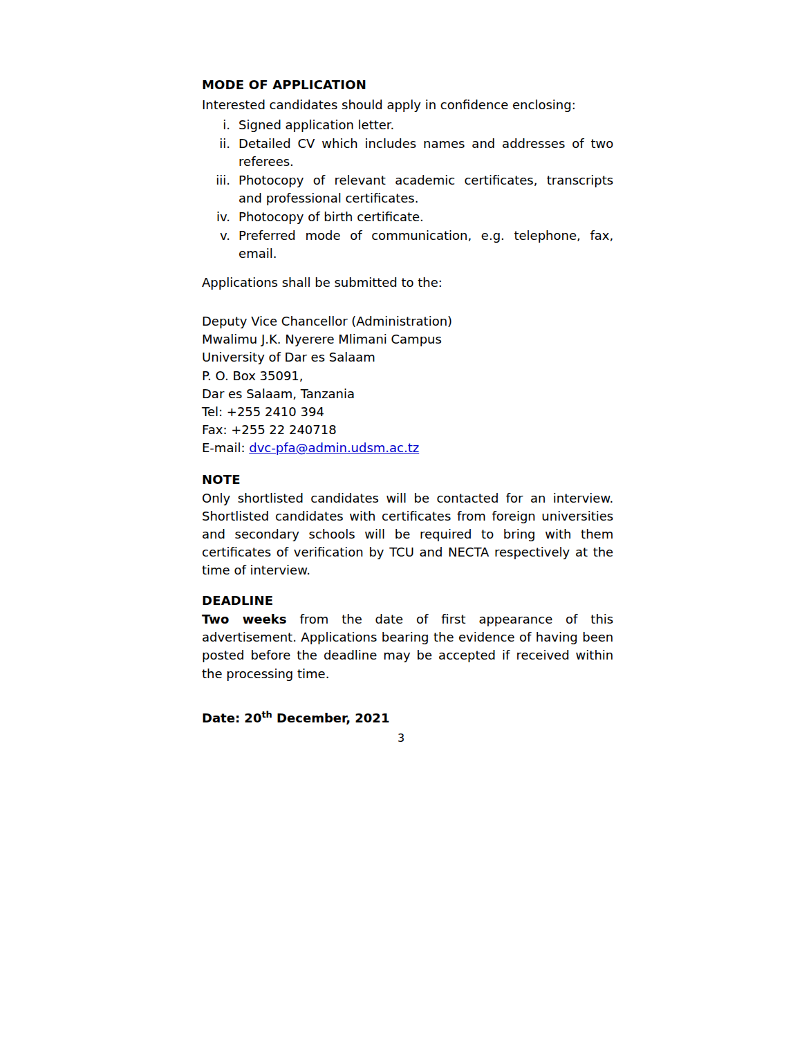MODE OF APPLICATION
Interested candidates should apply in confidence enclosing:
Signed application letter.
Detailed CV which includes names and addresses of two referees.
Photocopy of relevant academic certificates, transcripts and professional certificates.
Photocopy of birth certificate.
Preferred mode of communication, e.g. telephone, fax, email.
Applications shall be submitted to the:
Deputy Vice Chancellor (Administration)
Mwalimu J.K. Nyerere Mlimani Campus
University of Dar es Salaam
P. O. Box 35091,
Dar es Salaam, Tanzania
Tel: +255 2410 394
Fax: +255 22 240718
E-mail: dvc-pfa@admin.udsm.ac.tz
NOTE
Only shortlisted candidates will be contacted for an interview. Shortlisted candidates with certificates from foreign universities and secondary schools will be required to bring with them certificates of verification by TCU and NECTA respectively at the time of interview.
DEADLINE
Two weeks from the date of first appearance of this advertisement. Applications bearing the evidence of having been posted before the deadline may be accepted if received within the processing time.
Date: 20th December, 2021
3